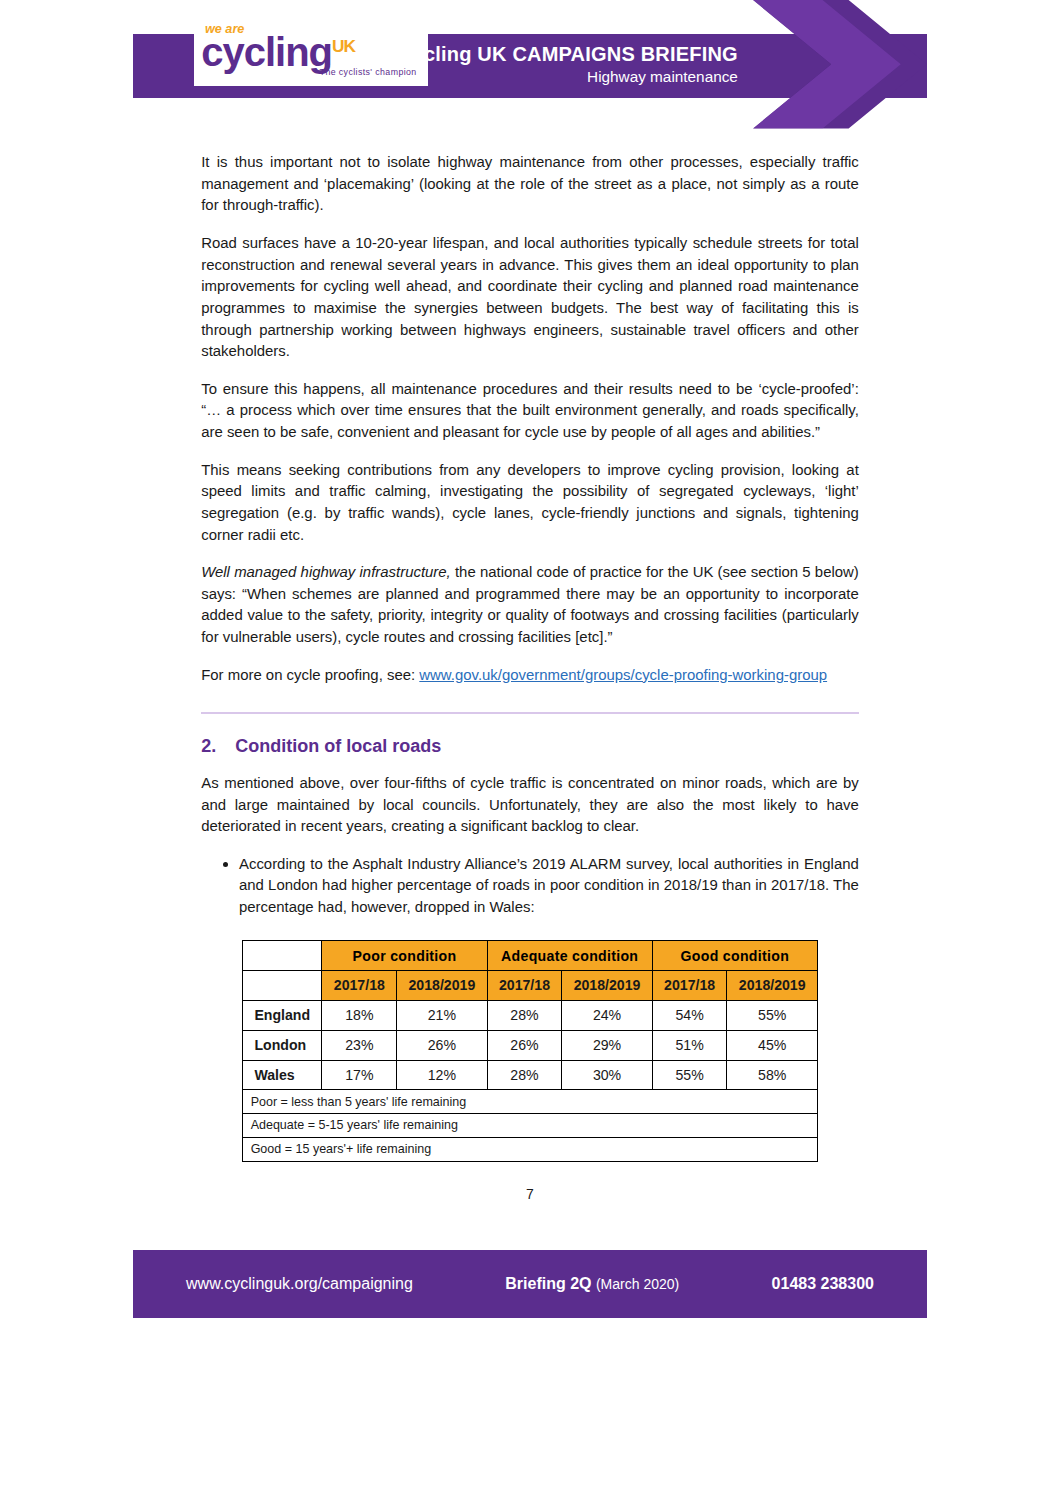Cycling UK CAMPAIGNS BRIEFING
Highway maintenance
we are
cyclingUK
The cyclists' champion
It is thus important not to isolate highway maintenance from other processes, especially traffic management and ‘placemaking’ (looking at the role of the street as a place, not simply as a route for through-traffic).
Road surfaces have a 10-20-year lifespan, and local authorities typically schedule streets for total reconstruction and renewal several years in advance. This gives them an ideal opportunity to plan improvements for cycling well ahead, and coordinate their cycling and planned road maintenance programmes to maximise the synergies between budgets. The best way of facilitating this is through partnership working between highways engineers, sustainable travel officers and other stakeholders.
To ensure this happens, all maintenance procedures and their results need to be ‘cycle-proofed’: “… a process which over time ensures that the built environment generally, and roads specifically, are seen to be safe, convenient and pleasant for cycle use by people of all ages and abilities.”
This means seeking contributions from any developers to improve cycling provision, looking at speed limits and traffic calming, investigating the possibility of segregated cycleways, ‘light’ segregation (e.g. by traffic wands), cycle lanes, cycle-friendly junctions and signals, tightening corner radii etc.
Well managed highway infrastructure, the national code of practice for the UK (see section 5 below) says: “When schemes are planned and programmed there may be an opportunity to incorporate added value to the safety, priority, integrity or quality of footways and crossing facilities (particularly for vulnerable users), cycle routes and crossing facilities [etc].”
For more on cycle proofing, see: www.gov.uk/government/groups/cycle-proofing-working-group
2. Condition of local roads
As mentioned above, over four-fifths of cycle traffic is concentrated on minor roads, which are by and large maintained by local councils. Unfortunately, they are also the most likely to have deteriorated in recent years, creating a significant backlog to clear.
According to the Asphalt Industry Alliance’s 2019 ALARM survey, local authorities in England and London had higher percentage of roads in poor condition in 2018/19 than in 2017/18. The percentage had, however, dropped in Wales:
| | Poor condition | Adequate condition | Good condition |
| --- | --- | --- | --- |
| | 2017/18 | 2018/2019 | 2017/18 | 2018/2019 | 2017/18 | 2018/2019 |
| England | 18% | 21% | 28% | 24% | 54% | 55% |
| London | 23% | 26% | 26% | 29% | 51% | 45% |
| Wales | 17% | 12% | 28% | 30% | 55% | 58% |
| Poor = less than 5 years' life remaining |
| Adequate = 5-15 years' life remaining |
| Good = 15 years'+ life remaining |
7
www.cyclinguk.org/campaigning
Briefing 2Q (March 2020)
01483 238300